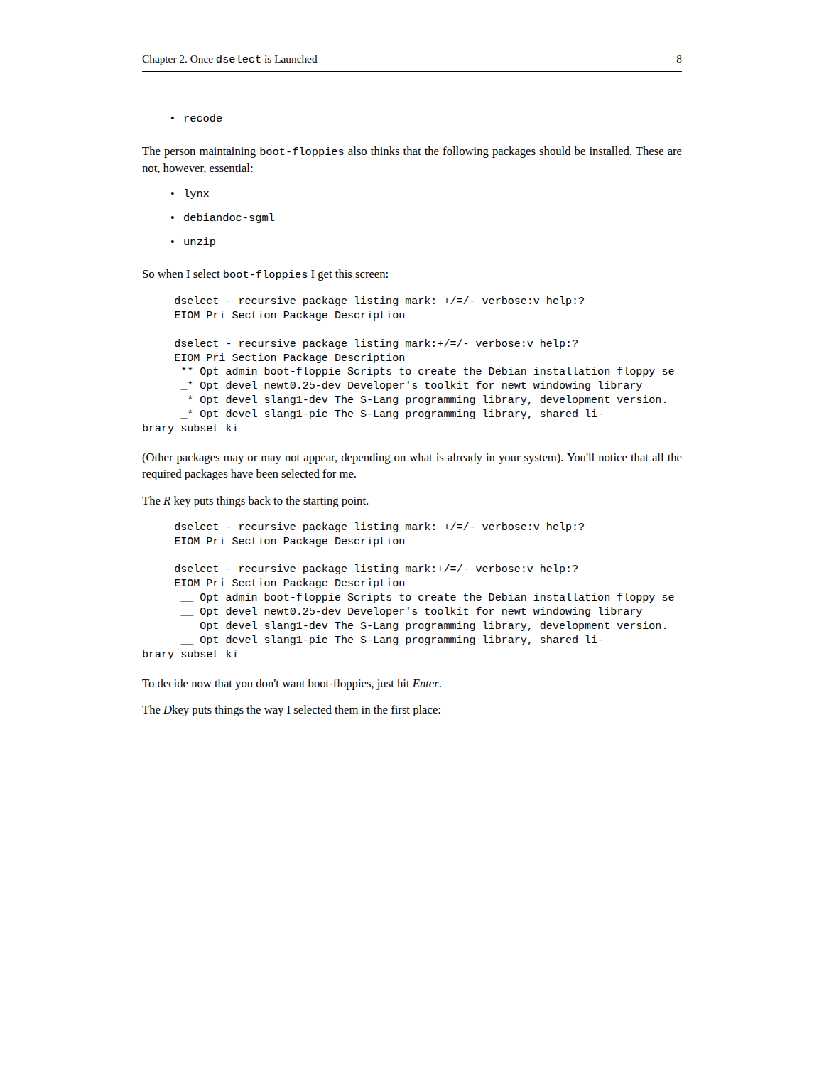Chapter 2. Once dselect is Launched
8
recode
The person maintaining boot-floppies also thinks that the following packages should be installed. These are not, however, essential:
lynx
debiandoc-sgml
unzip
So when I select boot-floppies I get this screen:
     dselect - recursive package listing mark: +/=/- verbose:v help:?
     EIOM Pri Section Package Description

     dselect - recursive package listing mark:+/=/- verbose:v help:?
     EIOM Pri Section Package Description
      ** Opt admin boot-floppie Scripts to create the Debian installation floppy se
      _* Opt devel newt0.25-dev Developer's toolkit for newt windowing library
      _* Opt devel slang1-dev The S-Lang programming library, development version.
      _* Opt devel slang1-pic The S-Lang programming library, shared li-
brary subset ki
(Other packages may or may not appear, depending on what is already in your system). You'll notice that all the required packages have been selected for me.
The R key puts things back to the starting point.
     dselect - recursive package listing mark: +/=/- verbose:v help:?
     EIOM Pri Section Package Description

     dselect - recursive package listing mark:+/=/- verbose:v help:?
     EIOM Pri Section Package Description
      __ Opt admin boot-floppie Scripts to create the Debian installation floppy se
      __ Opt devel newt0.25-dev Developer's toolkit for newt windowing library
      __ Opt devel slang1-dev The S-Lang programming library, development version.
      __ Opt devel slang1-pic The S-Lang programming library, shared li-
brary subset ki
To decide now that you don't want boot-floppies, just hit Enter.
The Dkey puts things the way I selected them in the first place: